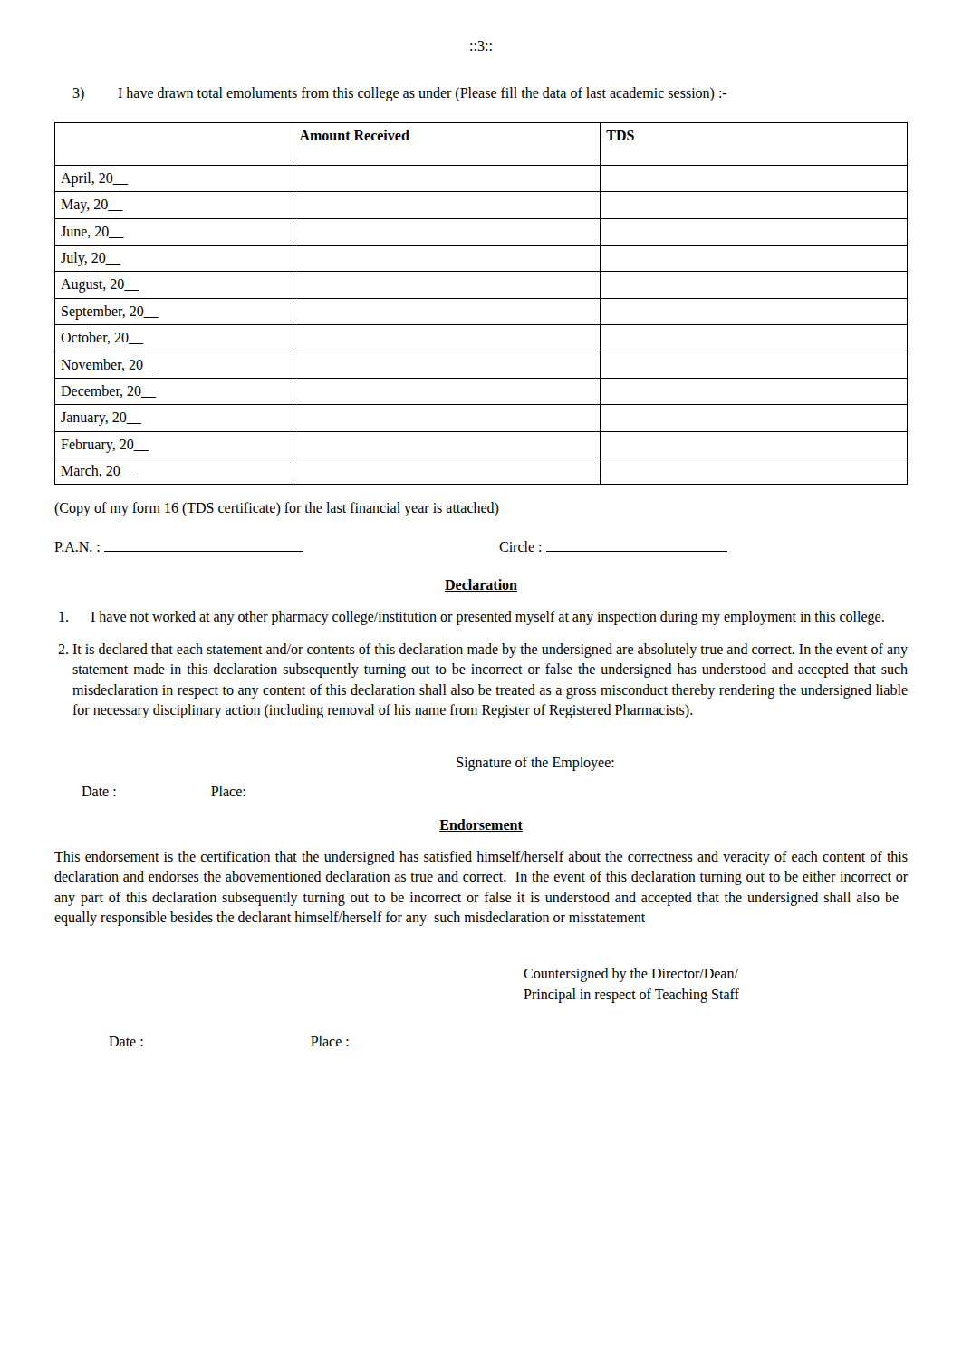::3::
3)
I have drawn total emoluments from this college as under (Please fill the data of last academic session) :-
| | Amount Received | TDS |
| --- | --- | --- |
| April, 20__ | | |
| May, 20__ | | |
| June, 20__ | | |
| July, 20__ | | |
| August, 20__ | | |
| September, 20__ | | |
| October, 20__ | | |
| November, 20__ | | |
| December, 20__ | | |
| January, 20__ | | |
| February, 20__ | | |
| March, 20__ | | |
(Copy of my form 16 (TDS certificate) for the last financial year is attached)
P.A.N. :
Circle :
Declaration
I have not worked at any other pharmacy college/institution or presented myself at any inspection during my employment in this college.
It is declared that each statement and/or contents of this declaration made by the undersigned are absolutely true and correct. In the event of any statement made in this declaration subsequently turning out to be incorrect or false the undersigned has understood and accepted that such misdeclaration in respect to any content of this declaration shall also be treated as a gross misconduct thereby rendering the undersigned liable for necessary disciplinary action (including removal of his name from Register of Registered Pharmacists).
Signature of the Employee:
Date : Place:
Endorsement
This endorsement is the certification that the undersigned has satisfied himself/herself about the correctness and veracity of each content of this declaration and endorses the abovementioned declaration as true and correct. In the event of this declaration turning out to be either incorrect or any part of this declaration subsequently turning out to be incorrect or false it is understood and accepted that the undersigned shall also be equally responsible besides the declarant himself/herself for any such misdeclaration or misstatement
Countersigned by the Director/Dean/
Principal in respect of Teaching Staff
Date : Place :